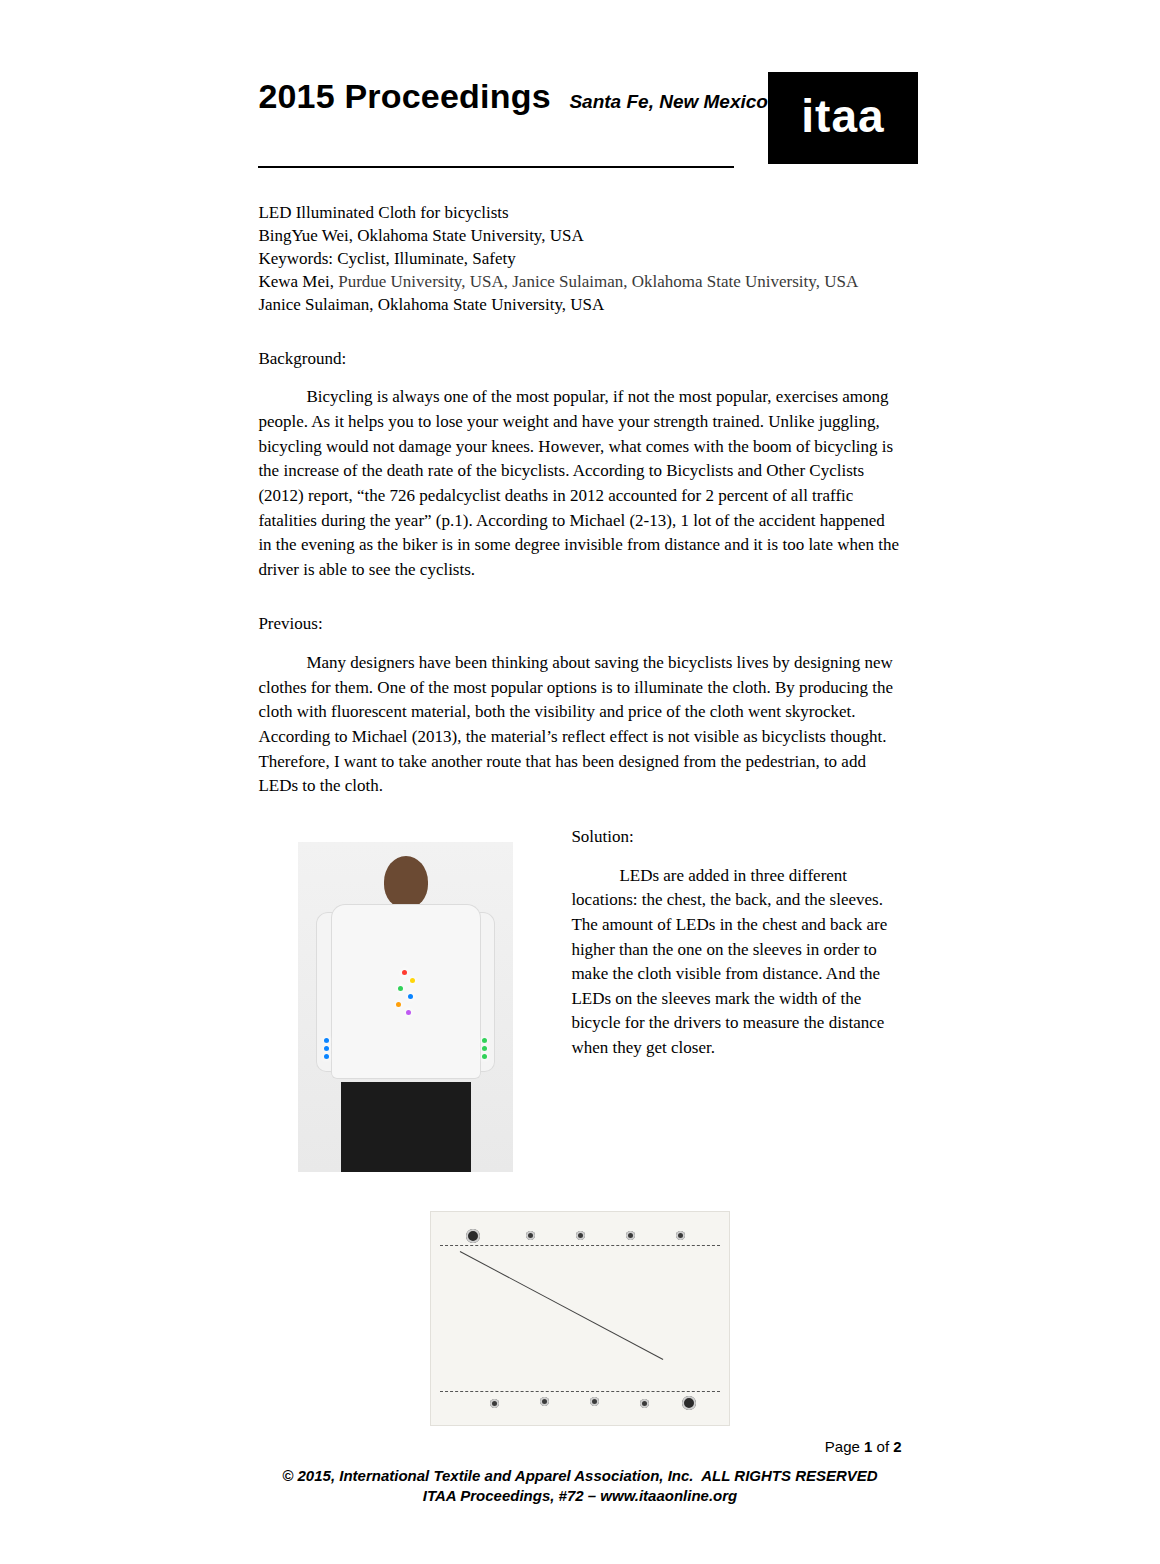2015 Proceedings
Santa Fe, New Mexico
itaa
LED Illuminated Cloth for bicyclists
BingYue Wei, Oklahoma State University, USA
Keywords: Cyclist, Illuminate, Safety
Kewa Mei, Purdue University, USA, Janice Sulaiman, Oklahoma State University, USA
Janice Sulaiman, Oklahoma State University, USA
Background:
Bicycling is always one of the most popular, if not the most popular, exercises among people. As it helps you to lose your weight and have your strength trained. Unlike juggling, bicycling would not damage your knees. However, what comes with the boom of bicycling is the increase of the death rate of the bicyclists. According to Bicyclists and Other Cyclists (2012) report, “the 726 pedalcyclist deaths in 2012 accounted for 2 percent of all traffic fatalities during the year” (p.1). According to Michael (2-13), 1 lot of the accident happened in the evening as the biker is in some degree invisible from distance and it is too late when the driver is able to see the cyclists.
Previous:
Many designers have been thinking about saving the bicyclists lives by designing new clothes for them. One of the most popular options is to illuminate the cloth. By producing the cloth with fluorescent material, both the visibility and price of the cloth went skyrocket. According to Michael (2013), the material’s reflect effect is not visible as bicyclists thought. Therefore, I want to take another route that has been designed from the pedestrian, to add LEDs to the cloth.
Solution:
LEDs are added in three different locations: the chest, the back, and the sleeves. The amount of LEDs in the chest and back are higher than the one on the sleeves in order to make the cloth visible from distance. And the LEDs on the sleeves mark the width of the bicycle for the drivers to measure the distance when they get closer.
Page 1 of 2
© 2015, International Textile and Apparel Association, Inc. ALL RIGHTS RESERVED
ITAA Proceedings, #72 – www.itaaonline.org